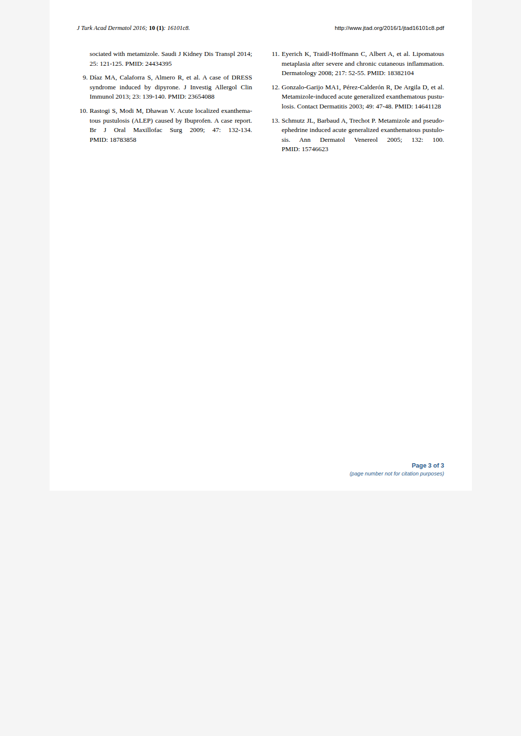J Turk Acad Dermatol 2016; 10 (1): 16101c8.
http://www.jtad.org/2016/1/jtad16101c8.pdf
sociated with metamizole. Saudi J Kidney Dis Transpl 2014; 25: 121-125. PMID: 24434395
9. Díaz MA, Calaforra S, Almero R, et al. A case of DRESS syndrome induced by dipyrone. J Investig Allergol Clin Immunol 2013; 23: 139-140. PMID: 23654088
10. Rastogi S, Modi M, Dhawan V. Acute localized exanthematous pustulosis (ALEP) caused by Ibuprofen. A case report. Br J Oral Maxillofac Surg 2009; 47: 132-134. PMID: 18783858
11. Eyerich K, Traidl-Hoffmann C, Albert A, et al. Lipomatous metaplasia after severe and chronic cutaneous inflammation. Dermatology 2008; 217: 52-55. PMID: 18382104
12. Gonzalo-Garijo MA1, Pérez-Calderón R, De Argila D, et al. Metamizole-induced acute generalized exanthematous pustulosis. Contact Dermatitis 2003; 49: 47-48. PMID: 14641128
13. Schmutz JL, Barbaud A, Trechot P. Metamizole and pseudo-ephedrine induced acute generalized exanthematous pustulosis. Ann Dermatol Venereol 2005; 132: 100. PMID: 15746623
Page 3 of 3
(page number not for citation purposes)